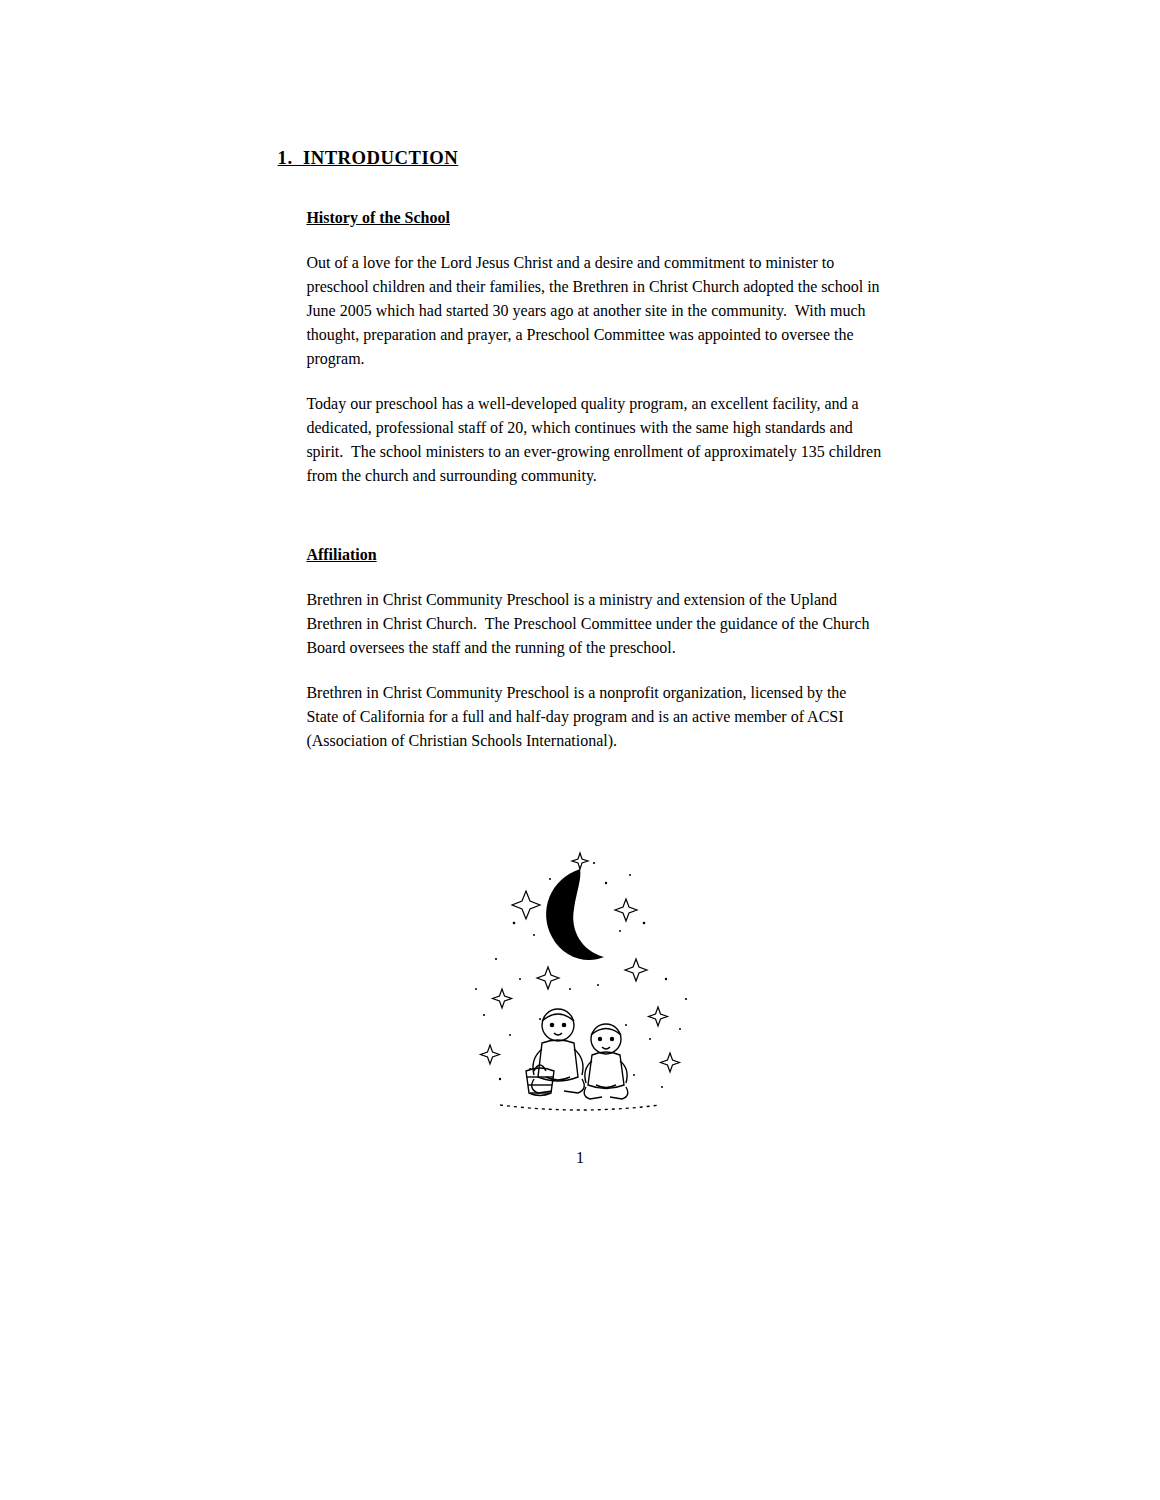1. INTRODUCTION
History of the School
Out of a love for the Lord Jesus Christ and a desire and commitment to minister to preschool children and their families, the Brethren in Christ Church adopted the school in June 2005 which had started 30 years ago at another site in the community. With much thought, preparation and prayer, a Preschool Committee was appointed to oversee the program.
Today our preschool has a well-developed quality program, an excellent facility, and a dedicated, professional staff of 20, which continues with the same high standards and spirit. The school ministers to an ever-growing enrollment of approximately 135 children from the church and surrounding community.
Affiliation
Brethren in Christ Community Preschool is a ministry and extension of the Upland Brethren in Christ Church. The Preschool Committee under the guidance of the Church Board oversees the staff and the running of the preschool.
Brethren in Christ Community Preschool is a nonprofit organization, licensed by the State of California for a full and half-day program and is an active member of ACSI (Association of Christian Schools International).
1